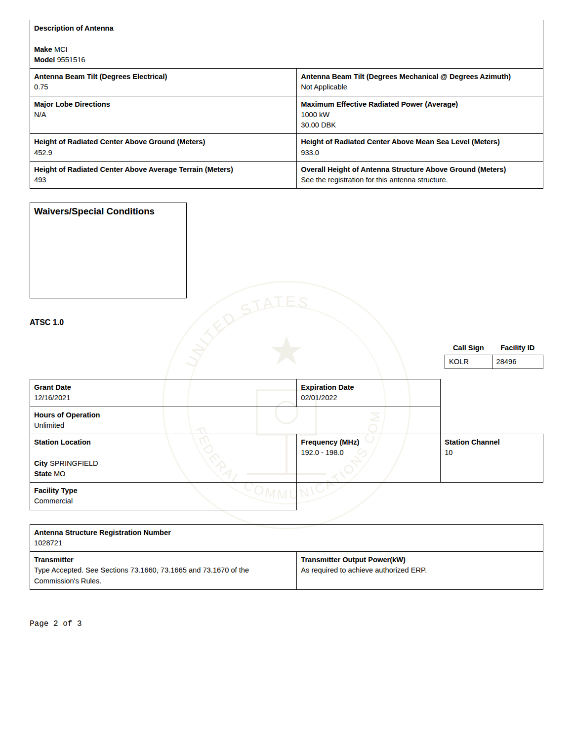UNITED STATES FEDERAL COMMUNICATIONS COMMISSION
| Description of Antenna Make MCI Model 9551516 |
| Antenna Beam Tilt (Degrees Electrical) 0.75 | Antenna Beam Tilt (Degrees Mechanical @ Degrees Azimuth) Not Applicable |
| Major Lobe Directions N/A | Maximum Effective Radiated Power (Average) 1000 kW 30.00 DBK |
| Height of Radiated Center Above Ground (Meters) 452.9 | Height of Radiated Center Above Mean Sea Level (Meters) 933.0 |
| Height of Radiated Center Above Average Terrain (Meters) 493 | Overall Height of Antenna Structure Above Ground (Meters) See the registration for this antenna structure. |
Waivers/Special Conditions
ATSC 1.0
| Call Sign | Facility ID |
| KOLR | 28496 |
| Grant Date 12/16/2021 | Expiration Date 02/01/2022 |
| Hours of Operation Unlimited |
| Station Location City SPRINGFIELD State MO | Frequency (MHz) 192.0 - 198.0 | Station Channel 10 |
| Facility Type Commercial | |
| Antenna Structure Registration Number 1028721 |
| Transmitter Type Accepted. See Sections 73.1660, 73.1665 and 73.1670 of the Commission's Rules. | Transmitter Output Power(kW) As required to achieve authorized ERP. |
Page 2 of 3